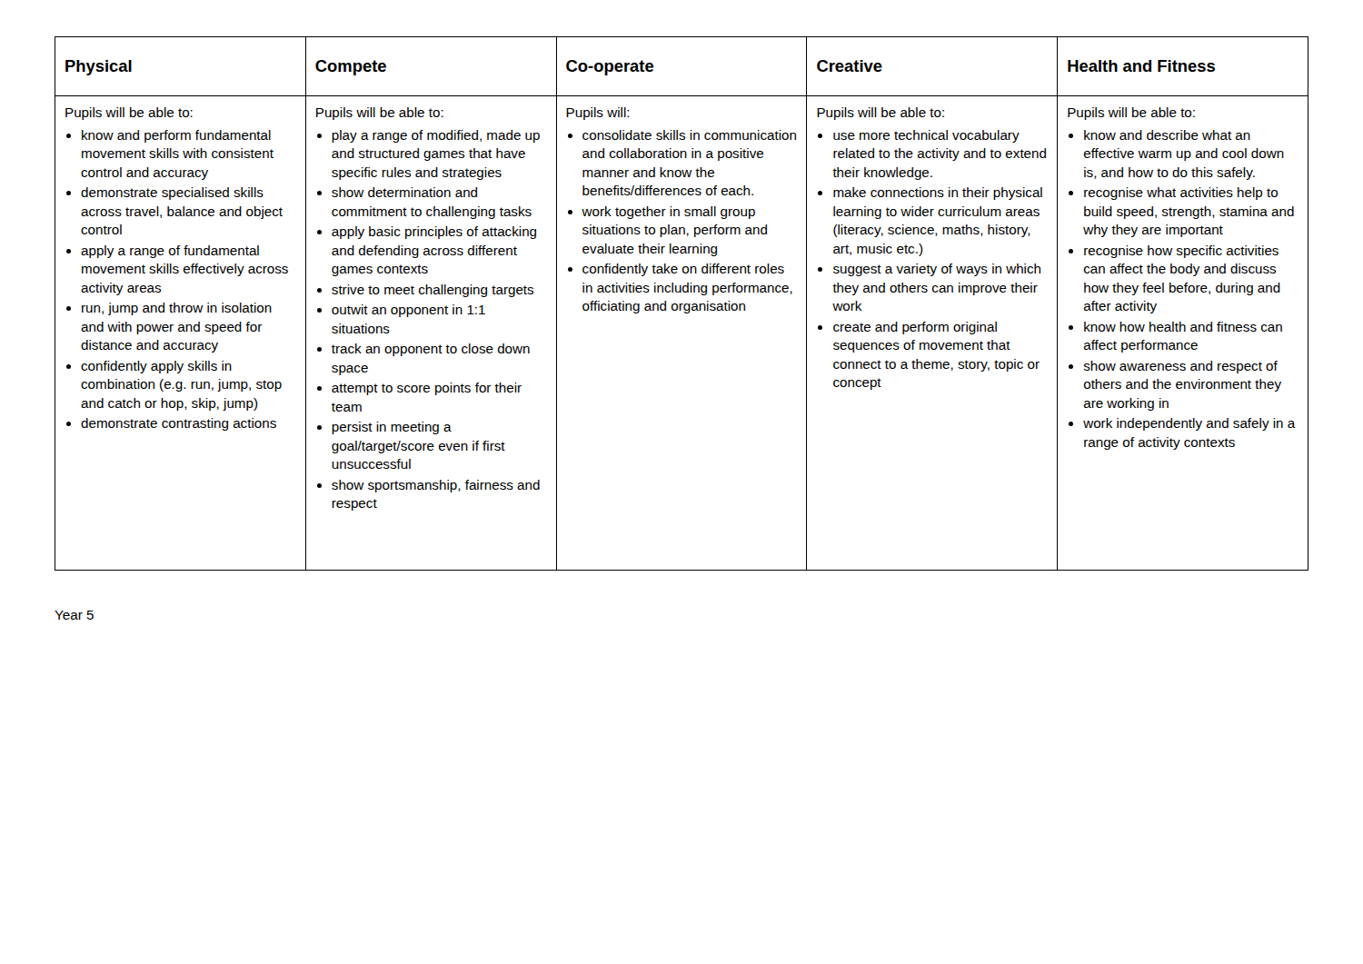| Physical | Compete | Co-operate | Creative | Health and Fitness |
| --- | --- | --- | --- | --- |
| Pupils will be able to: know and perform fundamental movement skills with consistent control and accuracy demonstrate specialised skills across travel, balance and object control apply a range of fundamental movement skills effectively across activity areas run, jump and throw in isolation and with power and speed for distance and accuracy confidently apply skills in combination (e.g. run, jump, stop and catch or hop, skip, jump) demonstrate contrasting actions | Pupils will be able to: play a range of modified, made up and structured games that have specific rules and strategies show determination and commitment to challenging tasks apply basic principles of attacking and defending across different games contexts strive to meet challenging targets outwit an opponent in 1:1 situations track an opponent to close down space attempt to score points for their team persist in meeting a goal/target/score even if first unsuccessful show sportsmanship, fairness and respect | Pupils will: consolidate skills in communication and collaboration in a positive manner and know the benefits/differences of each. work together in small group situations to plan, perform and evaluate their learning confidently take on different roles in activities including performance, officiating and organisation | Pupils will be able to: use more technical vocabulary related to the activity and to extend their knowledge. make connections in their physical learning to wider curriculum areas (literacy, science, maths, history, art, music etc.) suggest a variety of ways in which they and others can improve their work create and perform original sequences of movement that connect to a theme, story, topic or concept | Pupils will be able to: know and describe what an effective warm up and cool down is, and how to do this safely. recognise what activities help to build speed, strength, stamina and why they are important recognise how specific activities can affect the body and discuss how they feel before, during and after activity know how health and fitness can affect performance show awareness and respect of others and the environment they are working in work independently and safely in a range of activity contexts |
Year 5